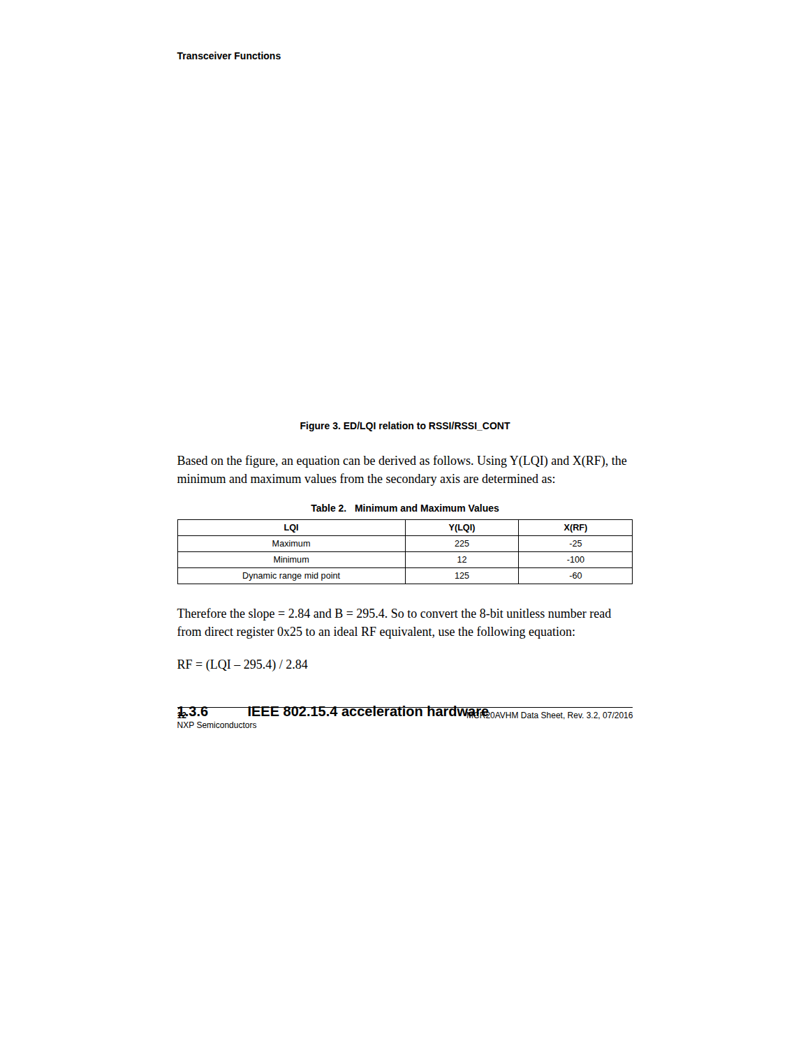Transceiver Functions
Figure 3. ED/LQI relation to RSSI/RSSI_CONT
Based on the figure, an equation can be derived as follows. Using Y(LQI) and X(RF), the minimum and maximum values from the secondary axis are determined as:
Table 2. Minimum and Maximum Values
| LQI | Y(LQI) | X(RF) |
| --- | --- | --- |
| Maximum | 225 | -25 |
| Minimum | 12 | -100 |
| Dynamic range mid point | 125 | -60 |
Therefore the slope = 2.84 and B = 295.4. So to convert the 8-bit unitless number read from direct register 0x25 to an ideal RF equivalent, use the following equation:
RF = (LQI – 295.4) / 2.84
1.3.6 IEEE 802.15.4 acceleration hardware
12 NXP Semiconductors
MCR20AVHM Data Sheet, Rev. 3.2, 07/2016